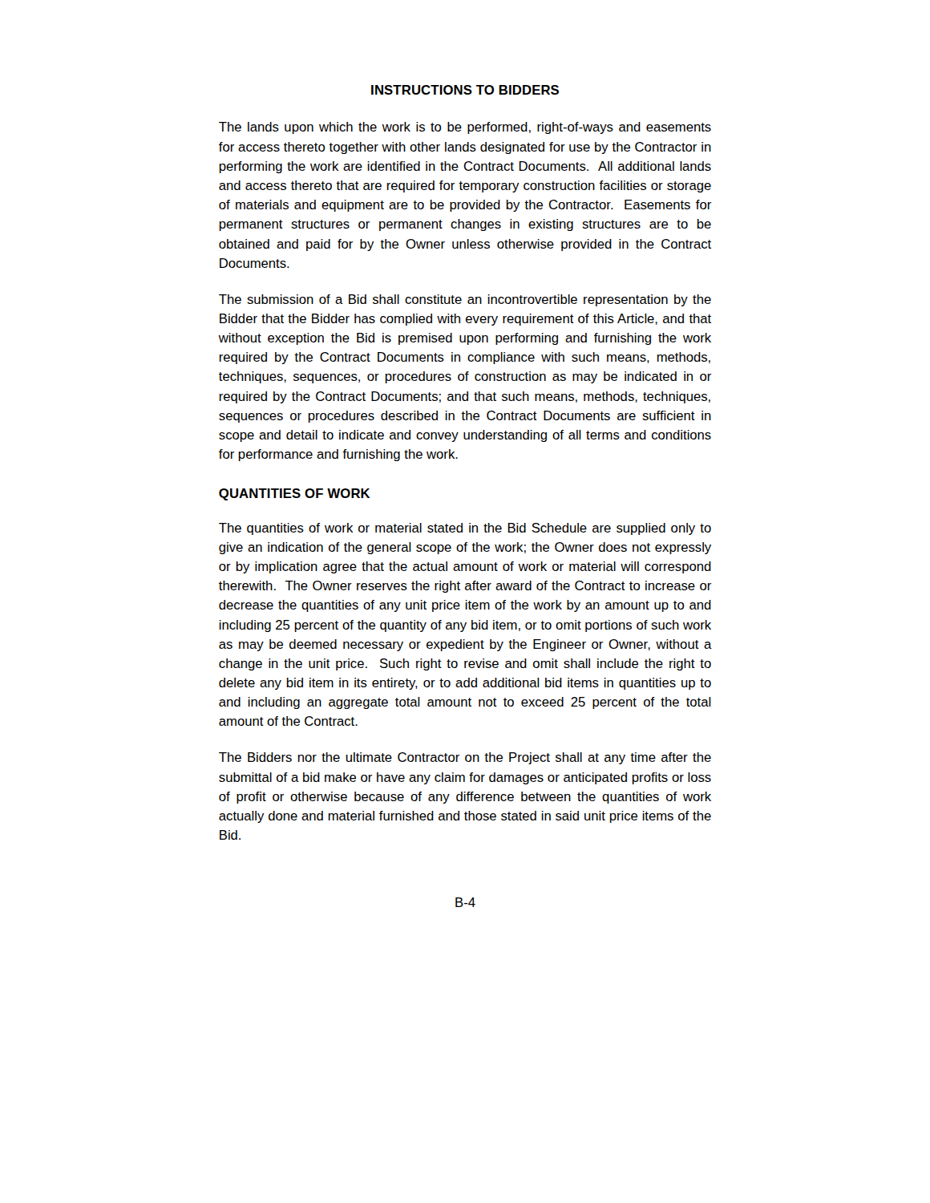INSTRUCTIONS TO BIDDERS
The lands upon which the work is to be performed, right-of-ways and easements for access thereto together with other lands designated for use by the Contractor in performing the work are identified in the Contract Documents. All additional lands and access thereto that are required for temporary construction facilities or storage of materials and equipment are to be provided by the Contractor. Easements for permanent structures or permanent changes in existing structures are to be obtained and paid for by the Owner unless otherwise provided in the Contract Documents.
The submission of a Bid shall constitute an incontrovertible representation by the Bidder that the Bidder has complied with every requirement of this Article, and that without exception the Bid is premised upon performing and furnishing the work required by the Contract Documents in compliance with such means, methods, techniques, sequences, or procedures of construction as may be indicated in or required by the Contract Documents; and that such means, methods, techniques, sequences or procedures described in the Contract Documents are sufficient in scope and detail to indicate and convey understanding of all terms and conditions for performance and furnishing the work.
QUANTITIES OF WORK
The quantities of work or material stated in the Bid Schedule are supplied only to give an indication of the general scope of the work; the Owner does not expressly or by implication agree that the actual amount of work or material will correspond therewith. The Owner reserves the right after award of the Contract to increase or decrease the quantities of any unit price item of the work by an amount up to and including 25 percent of the quantity of any bid item, or to omit portions of such work as may be deemed necessary or expedient by the Engineer or Owner, without a change in the unit price. Such right to revise and omit shall include the right to delete any bid item in its entirety, or to add additional bid items in quantities up to and including an aggregate total amount not to exceed 25 percent of the total amount of the Contract.
The Bidders nor the ultimate Contractor on the Project shall at any time after the submittal of a bid make or have any claim for damages or anticipated profits or loss of profit or otherwise because of any difference between the quantities of work actually done and material furnished and those stated in said unit price items of the Bid.
B-4